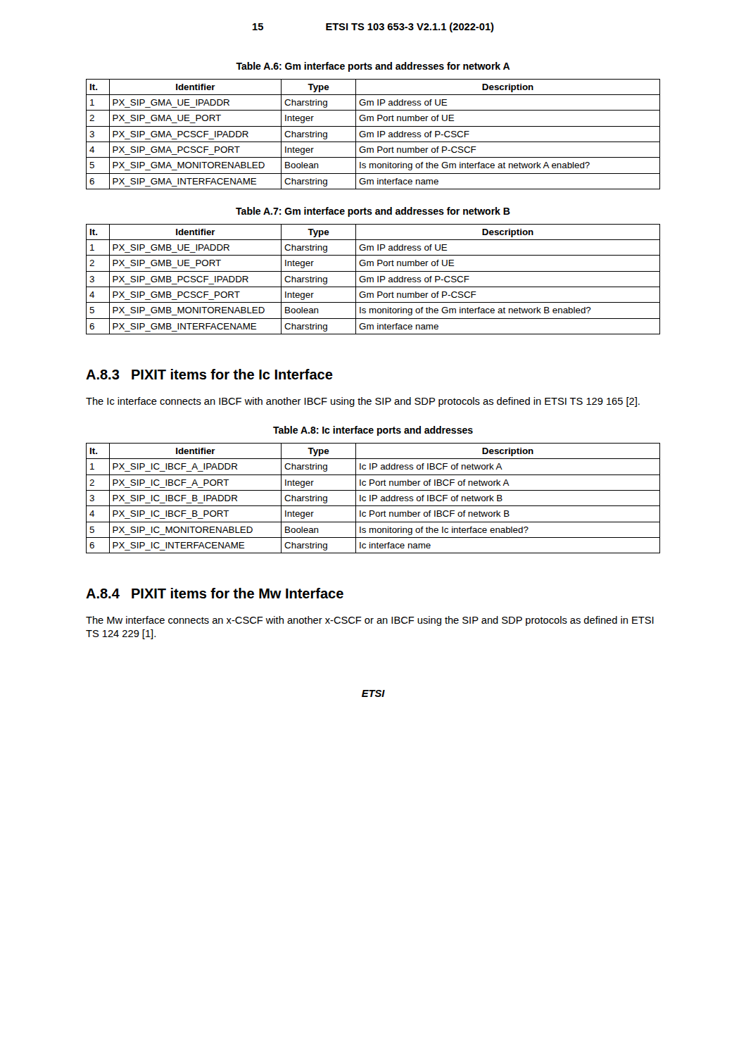15 ETSI TS 103 653-3 V2.1.1 (2022-01)
Table A.6: Gm interface ports and addresses for network A
| It. | Identifier | Type | Description |
| --- | --- | --- | --- |
| 1 | PX_SIP_GMA_UE_IPADDR | Charstring | Gm IP address of UE |
| 2 | PX_SIP_GMA_UE_PORT | Integer | Gm Port number of UE |
| 3 | PX_SIP_GMA_PCSCF_IPADDR | Charstring | Gm IP address of P-CSCF |
| 4 | PX_SIP_GMA_PCSCF_PORT | Integer | Gm Port number of P-CSCF |
| 5 | PX_SIP_GMA_MONITORENABLED | Boolean | Is monitoring of the Gm interface at network A enabled? |
| 6 | PX_SIP_GMA_INTERFACENAME | Charstring | Gm interface name |
Table A.7: Gm interface ports and addresses for network B
| It. | Identifier | Type | Description |
| --- | --- | --- | --- |
| 1 | PX_SIP_GMB_UE_IPADDR | Charstring | Gm IP address of UE |
| 2 | PX_SIP_GMB_UE_PORT | Integer | Gm Port number of UE |
| 3 | PX_SIP_GMB_PCSCF_IPADDR | Charstring | Gm IP address of P-CSCF |
| 4 | PX_SIP_GMB_PCSCF_PORT | Integer | Gm Port number of P-CSCF |
| 5 | PX_SIP_GMB_MONITORENABLED | Boolean | Is monitoring of the Gm interface at network B enabled? |
| 6 | PX_SIP_GMB_INTERFACENAME | Charstring | Gm interface name |
A.8.3 PIXIT items for the Ic Interface
The Ic interface connects an IBCF with another IBCF using the SIP and SDP protocols as defined in ETSI TS 129 165 [2].
Table A.8: Ic interface ports and addresses
| It. | Identifier | Type | Description |
| --- | --- | --- | --- |
| 1 | PX_SIP_IC_IBCF_A_IPADDR | Charstring | Ic IP address of IBCF of network A |
| 2 | PX_SIP_IC_IBCF_A_PORT | Integer | Ic Port number of IBCF of network A |
| 3 | PX_SIP_IC_IBCF_B_IPADDR | Charstring | Ic IP address of IBCF of network B |
| 4 | PX_SIP_IC_IBCF_B_PORT | Integer | Ic Port number of IBCF of network B |
| 5 | PX_SIP_IC_MONITORENABLED | Boolean | Is monitoring of the Ic interface enabled? |
| 6 | PX_SIP_IC_INTERFACENAME | Charstring | Ic interface name |
A.8.4 PIXIT items for the Mw Interface
The Mw interface connects an x-CSCF with another x-CSCF or an IBCF using the SIP and SDP protocols as defined in ETSI TS 124 229 [1].
ETSI